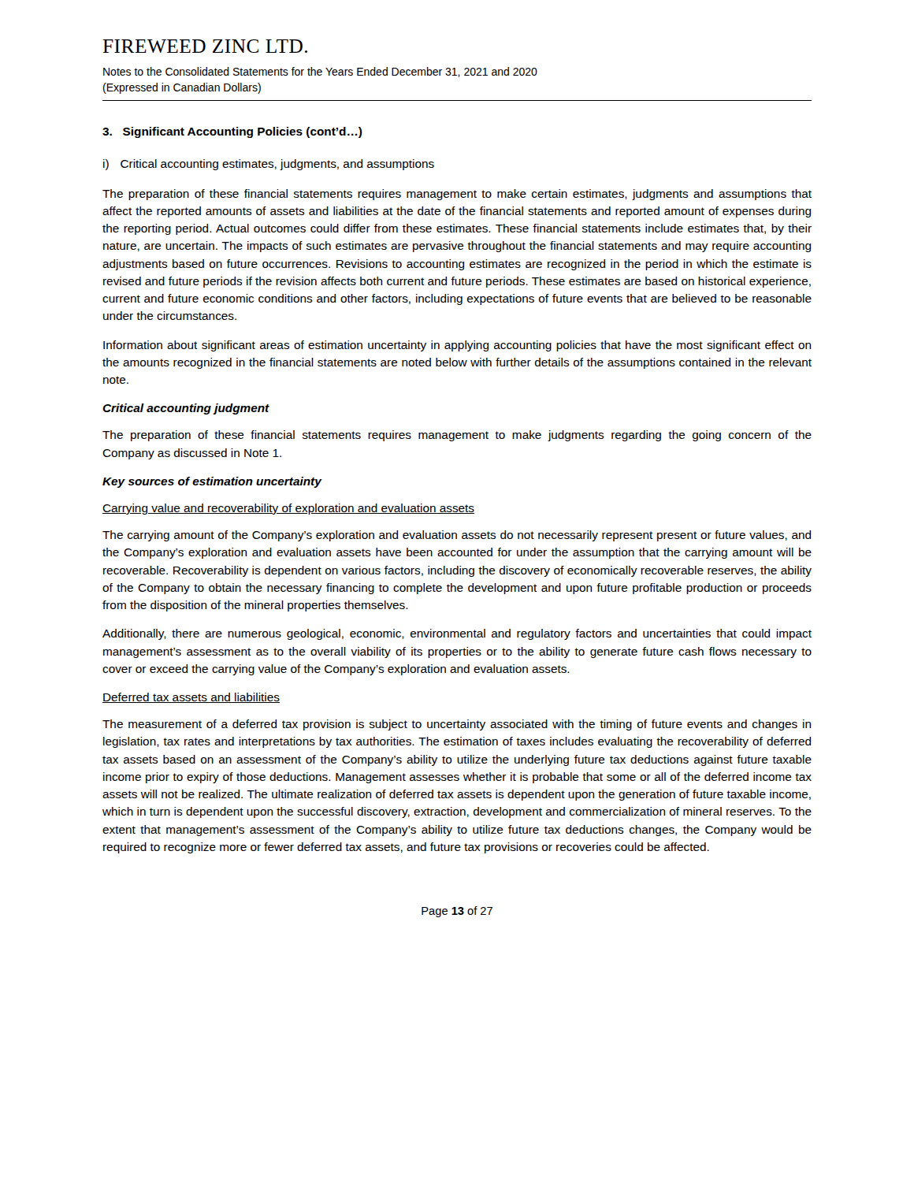FIREWEED ZINC LTD.
Notes to the Consolidated Statements for the Years Ended December 31, 2021 and 2020
(Expressed in Canadian Dollars)
3. Significant Accounting Policies (cont’d…)
i)
Critical accounting estimates, judgments, and assumptions
The preparation of these financial statements requires management to make certain estimates, judgments and assumptions that affect the reported amounts of assets and liabilities at the date of the financial statements and reported amount of expenses during the reporting period. Actual outcomes could differ from these estimates. These financial statements include estimates that, by their nature, are uncertain. The impacts of such estimates are pervasive throughout the financial statements and may require accounting adjustments based on future occurrences. Revisions to accounting estimates are recognized in the period in which the estimate is revised and future periods if the revision affects both current and future periods. These estimates are based on historical experience, current and future economic conditions and other factors, including expectations of future events that are believed to be reasonable under the circumstances.
Information about significant areas of estimation uncertainty in applying accounting policies that have the most significant effect on the amounts recognized in the financial statements are noted below with further details of the assumptions contained in the relevant note.
Critical accounting judgment
The preparation of these financial statements requires management to make judgments regarding the going concern of the Company as discussed in Note 1.
Key sources of estimation uncertainty
Carrying value and recoverability of exploration and evaluation assets
The carrying amount of the Company’s exploration and evaluation assets do not necessarily represent present or future values, and the Company’s exploration and evaluation assets have been accounted for under the assumption that the carrying amount will be recoverable. Recoverability is dependent on various factors, including the discovery of economically recoverable reserves, the ability of the Company to obtain the necessary financing to complete the development and upon future profitable production or proceeds from the disposition of the mineral properties themselves.
Additionally, there are numerous geological, economic, environmental and regulatory factors and uncertainties that could impact management’s assessment as to the overall viability of its properties or to the ability to generate future cash flows necessary to cover or exceed the carrying value of the Company’s exploration and evaluation assets.
Deferred tax assets and liabilities
The measurement of a deferred tax provision is subject to uncertainty associated with the timing of future events and changes in legislation, tax rates and interpretations by tax authorities. The estimation of taxes includes evaluating the recoverability of deferred tax assets based on an assessment of the Company’s ability to utilize the underlying future tax deductions against future taxable income prior to expiry of those deductions. Management assesses whether it is probable that some or all of the deferred income tax assets will not be realized. The ultimate realization of deferred tax assets is dependent upon the generation of future taxable income, which in turn is dependent upon the successful discovery, extraction, development and commercialization of mineral reserves. To the extent that management’s assessment of the Company’s ability to utilize future tax deductions changes, the Company would be required to recognize more or fewer deferred tax assets, and future tax provisions or recoveries could be affected.
Page 13 of 27